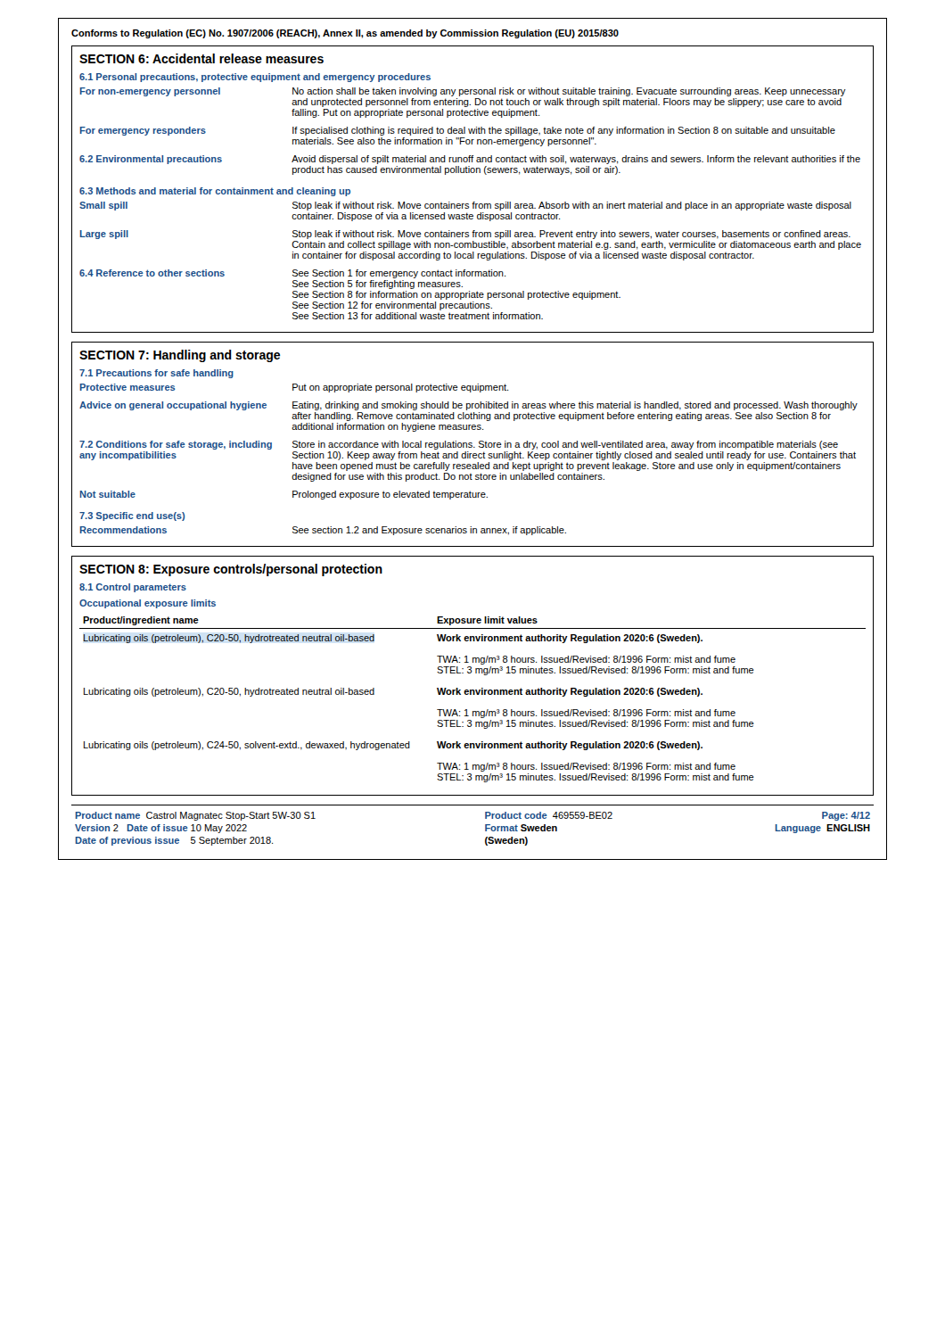Conforms to Regulation (EC) No. 1907/2006 (REACH), Annex II, as amended by Commission Regulation (EU) 2015/830
SECTION 6: Accidental release measures
6.1 Personal precautions, protective equipment and emergency procedures
| For non-emergency personnel | No action shall be taken involving any personal risk or without suitable training. Evacuate surrounding areas. Keep unnecessary and unprotected personnel from entering. Do not touch or walk through spilt material. Floors may be slippery; use care to avoid falling. Put on appropriate personal protective equipment. |
| For emergency responders | If specialised clothing is required to deal with the spillage, take note of any information in Section 8 on suitable and unsuitable materials. See also the information in "For non-emergency personnel". |
| 6.2 Environmental precautions | Avoid dispersal of spilt material and runoff and contact with soil, waterways, drains and sewers. Inform the relevant authorities if the product has caused environmental pollution (sewers, waterways, soil or air). |
6.3 Methods and material for containment and cleaning up
| Small spill | Stop leak if without risk. Move containers from spill area. Absorb with an inert material and place in an appropriate waste disposal container. Dispose of via a licensed waste disposal contractor. |
| Large spill | Stop leak if without risk. Move containers from spill area. Prevent entry into sewers, water courses, basements or confined areas. Contain and collect spillage with non-combustible, absorbent material e.g. sand, earth, vermiculite or diatomaceous earth and place in container for disposal according to local regulations. Dispose of via a licensed waste disposal contractor. |
| 6.4 Reference to other sections | See Section 1 for emergency contact information. See Section 5 for firefighting measures. See Section 8 for information on appropriate personal protective equipment. See Section 12 for environmental precautions. See Section 13 for additional waste treatment information. |
SECTION 7: Handling and storage
7.1 Precautions for safe handling
| Protective measures | Put on appropriate personal protective equipment. |
| Advice on general occupational hygiene | Eating, drinking and smoking should be prohibited in areas where this material is handled, stored and processed. Wash thoroughly after handling. Remove contaminated clothing and protective equipment before entering eating areas. See also Section 8 for additional information on hygiene measures. |
| 7.2 Conditions for safe storage, including any incompatibilities | Store in accordance with local regulations. Store in a dry, cool and well-ventilated area, away from incompatible materials (see Section 10). Keep away from heat and direct sunlight. Keep container tightly closed and sealed until ready for use. Containers that have been opened must be carefully resealed and kept upright to prevent leakage. Store and use only in equipment/containers designed for use with this product. Do not store in unlabelled containers. |
| Not suitable | Prolonged exposure to elevated temperature. |
7.3 Specific end use(s)
| Recommendations | See section 1.2 and Exposure scenarios in annex, if applicable. |
SECTION 8: Exposure controls/personal protection
8.1 Control parameters
Occupational exposure limits
| Product/ingredient name | Exposure limit values |
| --- | --- |
| Lubricating oils (petroleum), C20-50, hydrotreated neutral oil-based | Work environment authority Regulation 2020:6 (Sweden). TWA: 1 mg/m³ 8 hours. Issued/Revised: 8/1996 Form: mist and fume STEL: 3 mg/m³ 15 minutes. Issued/Revised: 8/1996 Form: mist and fume |
| Lubricating oils (petroleum), C20-50, hydrotreated neutral oil-based | Work environment authority Regulation 2020:6 (Sweden). TWA: 1 mg/m³ 8 hours. Issued/Revised: 8/1996 Form: mist and fume STEL: 3 mg/m³ 15 minutes. Issued/Revised: 8/1996 Form: mist and fume |
| Lubricating oils (petroleum), C24-50, solvent-extd., dewaxed, hydrogenated | Work environment authority Regulation 2020:6 (Sweden). TWA: 1 mg/m³ 8 hours. Issued/Revised: 8/1996 Form: mist and fume STEL: 3 mg/m³ 15 minutes. Issued/Revised: 8/1996 Form: mist and fume |
| Product name Castrol Magnatec Stop-Start 5W-30 S1 | Product code 469559-BE02 | Page: 4/12 |
| Version 2 Date of issue 10 May 2022 | Format Sweden | Language ENGLISH |
| Date of previous issue 5 September 2018. | (Sweden) | |